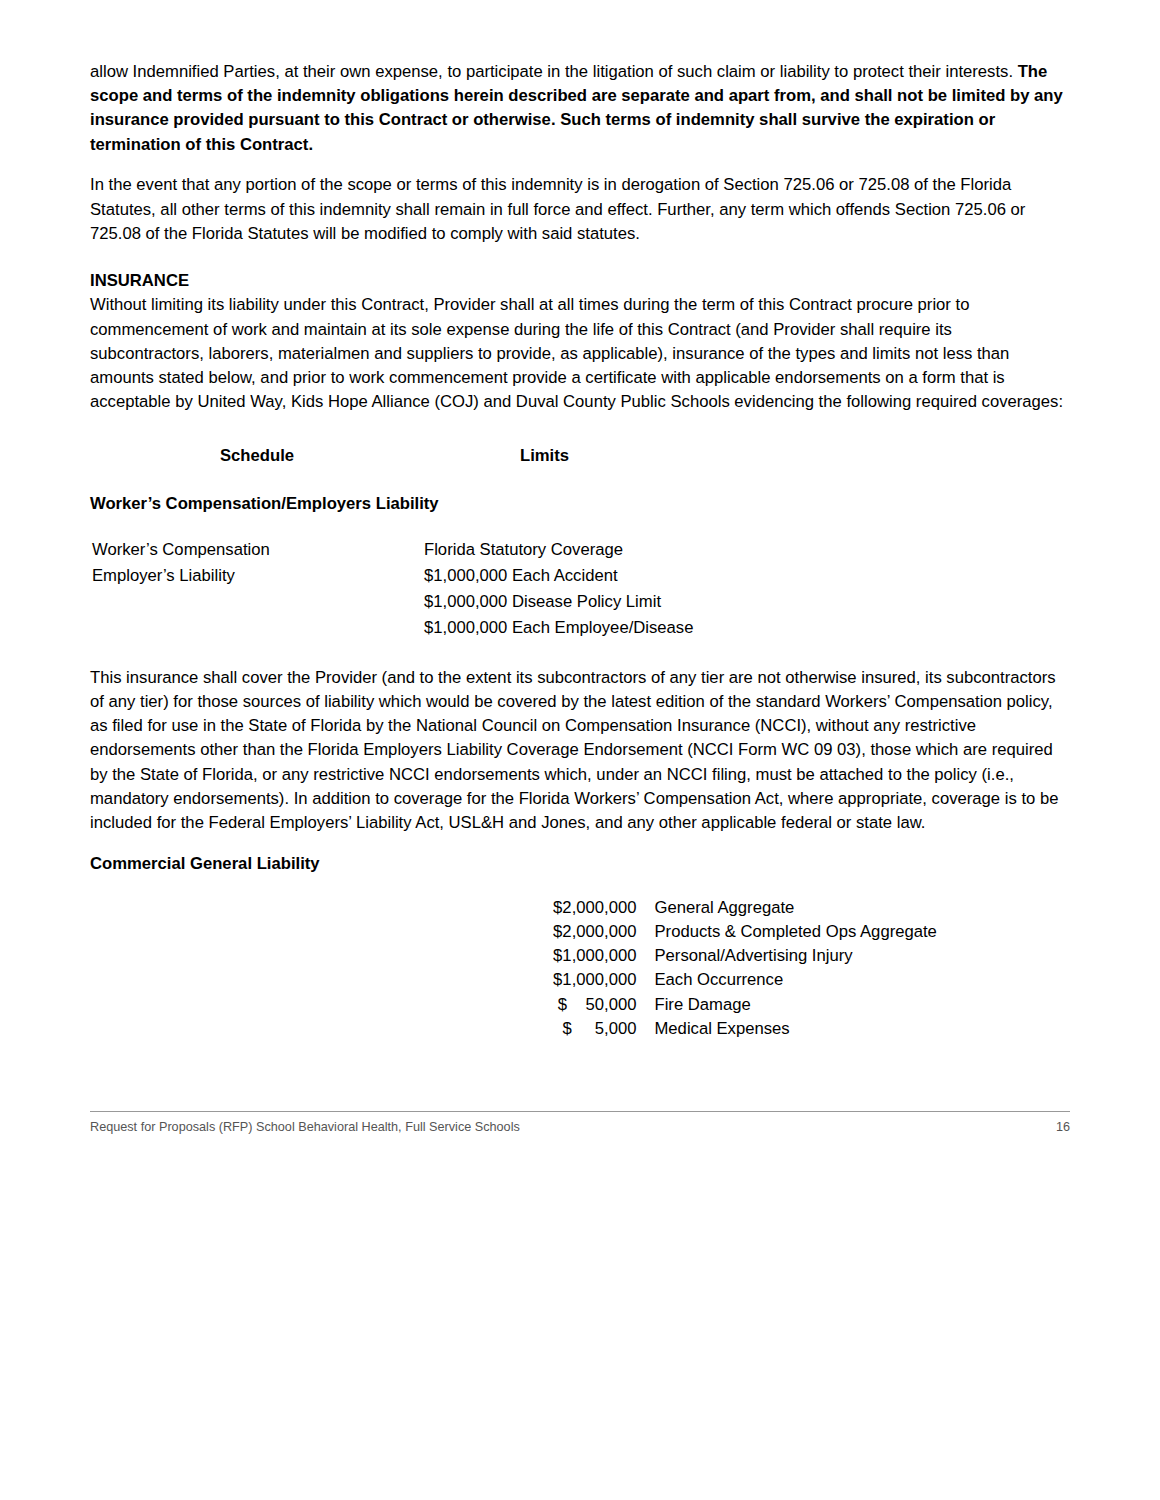allow Indemnified Parties, at their own expense, to participate in the litigation of such claim or liability to protect their interests. The scope and terms of the indemnity obligations herein described are separate and apart from, and shall not be limited by any insurance provided pursuant to this Contract or otherwise. Such terms of indemnity shall survive the expiration or termination of this Contract.
In the event that any portion of the scope or terms of this indemnity is in derogation of Section 725.06 or 725.08 of the Florida Statutes, all other terms of this indemnity shall remain in full force and effect. Further, any term which offends Section 725.06 or 725.08 of the Florida Statutes will be modified to comply with said statutes.
INSURANCE
Without limiting its liability under this Contract, Provider shall at all times during the term of this Contract procure prior to commencement of work and maintain at its sole expense during the life of this Contract (and Provider shall require its subcontractors, laborers, materialmen and suppliers to provide, as applicable), insurance of the types and limits not less than amounts stated below, and prior to work commencement provide a certificate with applicable endorsements on a form that is acceptable by United Way, Kids Hope Alliance (COJ) and Duval County Public Schools evidencing the following required coverages:
Schedule Limits
Worker’s Compensation/Employers Liability
| Worker’s Compensation | Florida Statutory Coverage |
| Employer’s Liability | $1,000,000 Each Accident |
| | $1,000,000 Disease Policy Limit |
| | $1,000,000 Each Employee/Disease |
This insurance shall cover the Provider (and to the extent its subcontractors of any tier are not otherwise insured, its subcontractors of any tier) for those sources of liability which would be covered by the latest edition of the standard Workers’ Compensation policy, as filed for use in the State of Florida by the National Council on Compensation Insurance (NCCI), without any restrictive endorsements other than the Florida Employers Liability Coverage Endorsement (NCCI Form WC 09 03), those which are required by the State of Florida, or any restrictive NCCI endorsements which, under an NCCI filing, must be attached to the policy (i.e., mandatory endorsements). In addition to coverage for the Florida Workers’ Compensation Act, where appropriate, coverage is to be included for the Federal Employers’ Liability Act, USL&H and Jones, and any other applicable federal or state law.
Commercial General Liability
| $2,000,000 | General Aggregate |
| $2,000,000 | Products & Completed Ops Aggregate |
| $1,000,000 | Personal/Advertising Injury |
| $1,000,000 | Each Occurrence |
| $ 50,000 | Fire Damage |
| $ 5,000 | Medical Expenses |
Request for Proposals (RFP) School Behavioral Health, Full Service Schools 16